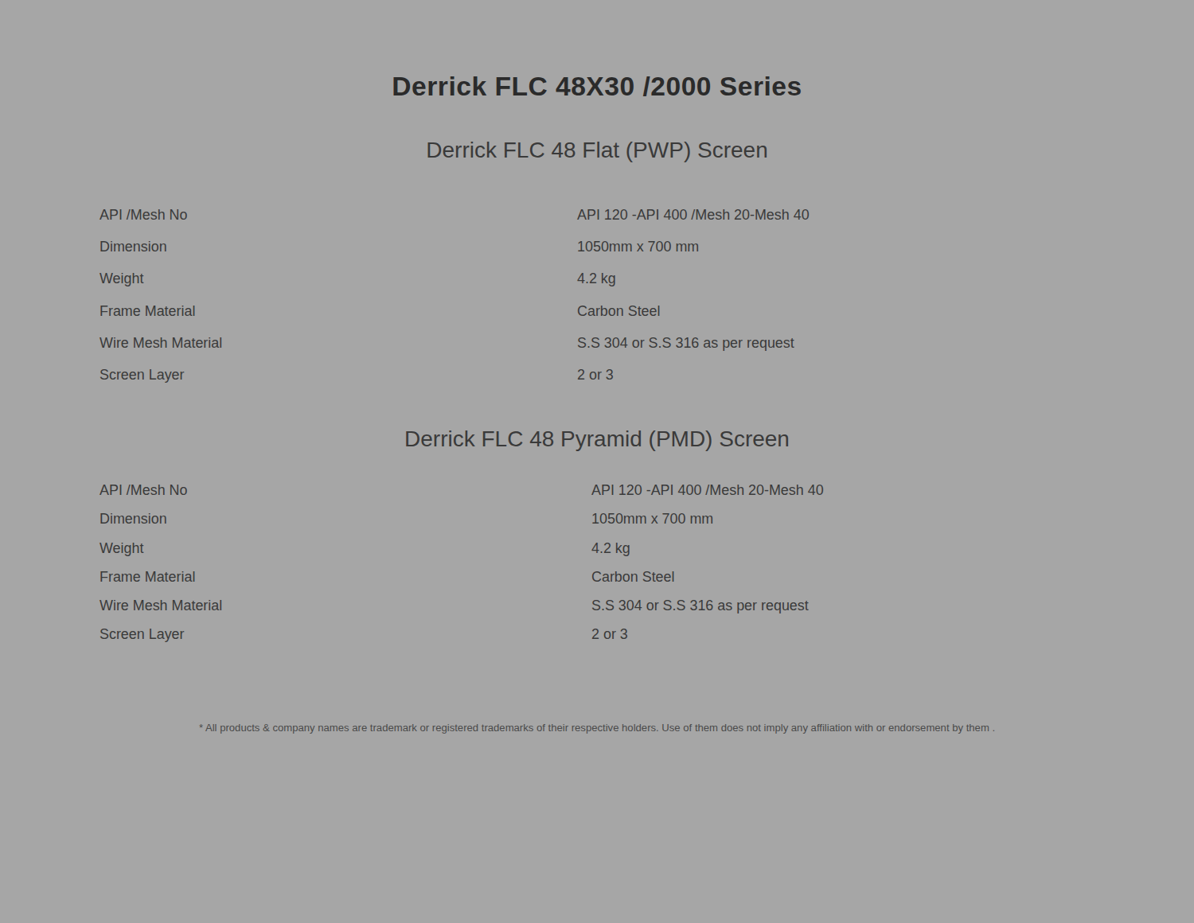Derrick FLC 48X30 /2000 Series
Derrick FLC 48 Flat (PWP) Screen
| API /Mesh No | API 120 -API 400 /Mesh 20-Mesh 40 |
| Dimension | 1050mm x 700 mm |
| Weight | 4.2 kg |
| Frame Material | Carbon Steel |
| Wire Mesh Material | S.S 304 or S.S 316 as per request |
| Screen Layer | 2 or 3 |
Derrick FLC 48 Pyramid (PMD) Screen
| API /Mesh No | API 120 -API 400 /Mesh 20-Mesh 40 |
| Dimension | 1050mm x 700 mm |
| Weight | 4.2 kg |
| Frame Material | Carbon Steel |
| Wire Mesh Material | S.S 304 or S.S 316 as per request |
| Screen Layer | 2 or 3 |
* All products & company names are trademark or registered trademarks of their respective holders. Use of them does not imply any affiliation with or endorsement by them .